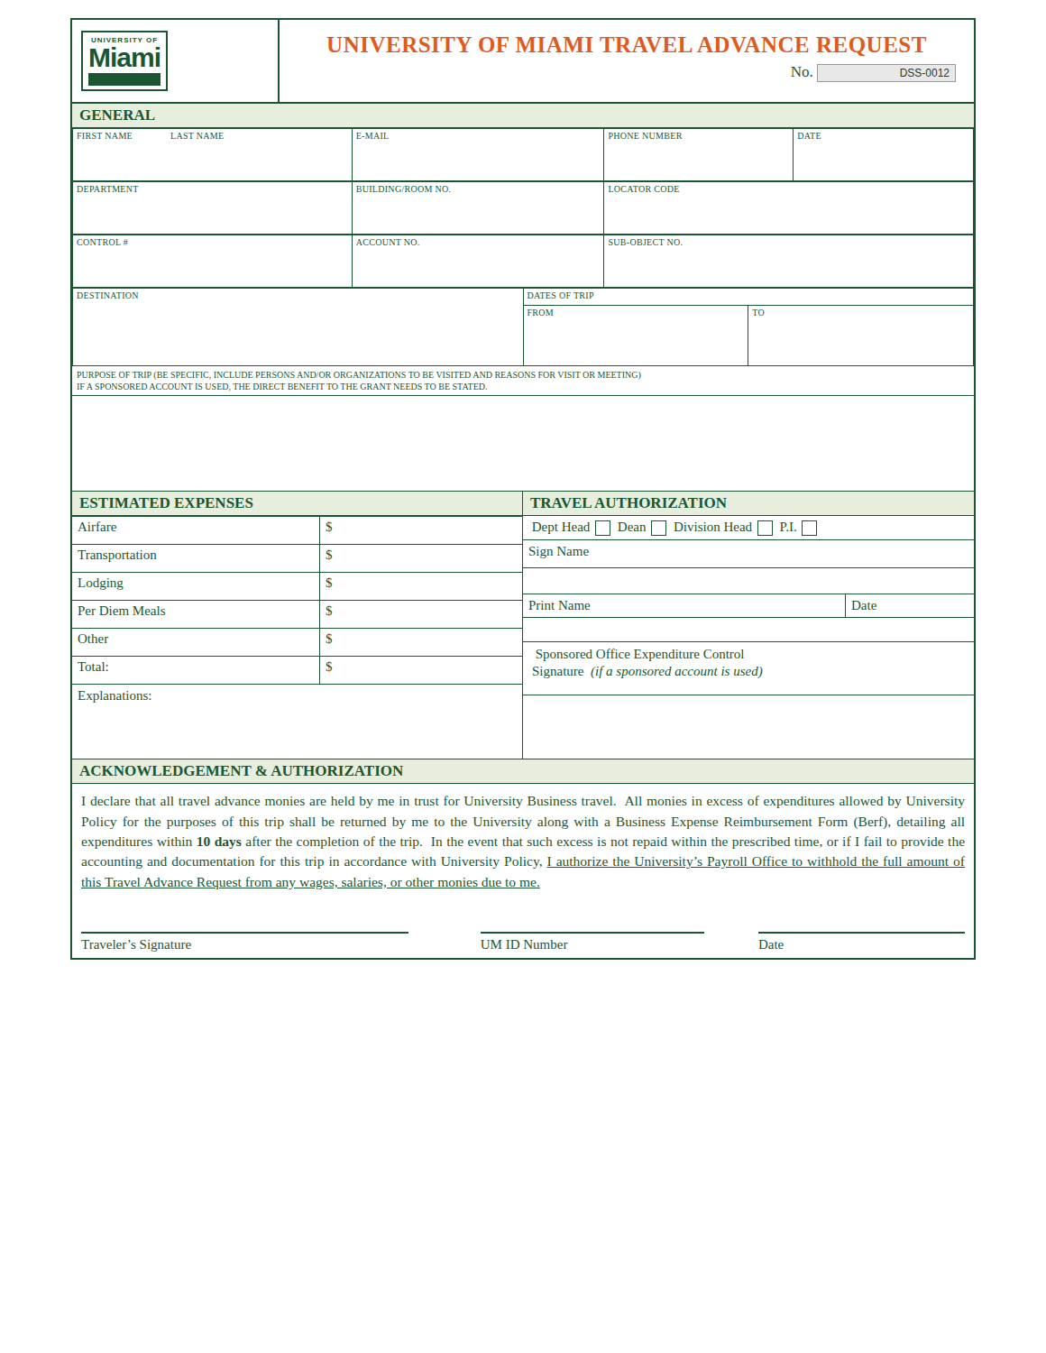UNIVERSITY OF
Miami
UNIVERSITY OF MIAMI TRAVEL ADVANCE REQUEST
No. DSS-0012
GENERAL
| FIRST NAME LAST NAME | E-MAIL | PHONE NUMBER | DATE |
| DEPARTMENT | BUILDING/ROOM NO. | LOCATOR CODE |
| CONTROL # | ACCOUNT NO. | SUB-OBJECT NO. |
| DESTINATION | DATES OF TRIP |
| FROM | TO |
PURPOSE OF TRIP (BE SPECIFIC, INCLUDE PERSONS AND/OR ORGANIZATIONS TO BE VISITED AND REASONS FOR VISIT OR MEETING)
IF A SPONSORED ACCOUNT IS USED, THE DIRECT BENEFIT TO THE GRANT NEEDS TO BE STATED.
ESTIMATED EXPENSES
| Airfare | $ |
| Transportation | $ |
| Lodging | $ |
| Per Diem Meals | $ |
| Other | $ |
| Total: | $ |
Explanations:
TRAVEL AUTHORIZATION
Dept Head Dean Division Head P.I.
Sign Name
Print Name
Date
Sponsored Office Expenditure Control
Signature (if a sponsored account is used)
ACKNOWLEDGEMENT & AUTHORIZATION
I declare that all travel advance monies are held by me in trust for University Business travel. All monies in excess of expenditures allowed by University Policy for the purposes of this trip shall be returned by me to the University along with a Business Expense Reimbursement Form (Berf), detailing all expenditures within 10 days after the completion of the trip. In the event that such excess is not repaid within the prescribed time, or if I fail to provide the accounting and documentation for this trip in accordance with University Policy, I authorize the University’s Payroll Office to withhold the full amount of this Travel Advance Request from any wages, salaries, or other monies due to me.
Traveler’s Signature
UM ID Number
Date